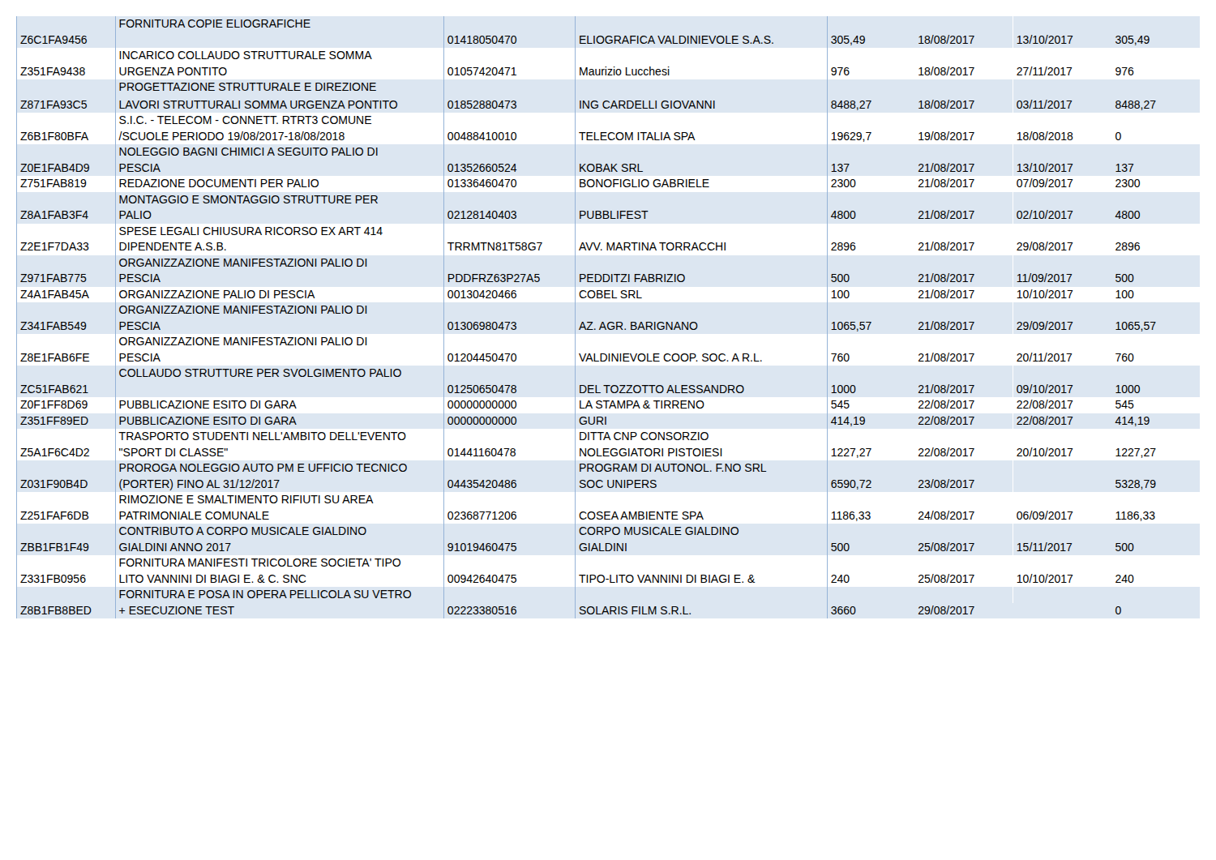| | FORNITURA COPIE ELIOGRAFICHE | | | | | | |
| Z6C1FA9456 | | 01418050470 | ELIOGRAFICA VALDINIEVOLE S.A.S. | 305,49 | 18/08/2017 | 13/10/2017 | 305,49 |
| | INCARICO COLLAUDO STRUTTURALE SOMMA | | | | | | |
| Z351FA9438 | URGENZA PONTITO | 01057420471 | Maurizio Lucchesi | 976 | 18/08/2017 | 27/11/2017 | 976 |
| | PROGETTAZIONE STRUTTURALE E DIREZIONE | | | | | | |
| Z871FA93C5 | LAVORI STRUTTURALI SOMMA URGENZA PONTITO | 01852880473 | ING CARDELLI GIOVANNI | 8488,27 | 18/08/2017 | 03/11/2017 | 8488,27 |
| | S.I.C. - TELECOM - CONNETT. RTRT3 COMUNE | | | | | | |
| Z6B1F80BFA | /SCUOLE PERIODO 19/08/2017-18/08/2018 | 00488410010 | TELECOM ITALIA SPA | 19629,7 | 19/08/2017 | 18/08/2018 | 0 |
| | NOLEGGIO BAGNI CHIMICI A SEGUITO PALIO DI | | | | | | |
| Z0E1FAB4D9 | PESCIA | 01352660524 | KOBAK SRL | 137 | 21/08/2017 | 13/10/2017 | 137 |
| Z751FAB819 | REDAZIONE DOCUMENTI PER PALIO | 01336460470 | BONOFIGLIO GABRIELE | 2300 | 21/08/2017 | 07/09/2017 | 2300 |
| | MONTAGGIO E SMONTAGGIO STRUTTURE PER | | | | | | |
| Z8A1FAB3F4 | PALIO | 02128140403 | PUBBLIFEST | 4800 | 21/08/2017 | 02/10/2017 | 4800 |
| | SPESE LEGALI CHIUSURA RICORSO EX ART 414 | | | | | | |
| Z2E1F7DA33 | DIPENDENTE A.S.B. | TRRMTN81T58G7 | AVV. MARTINA TORRACCHI | 2896 | 21/08/2017 | 29/08/2017 | 2896 |
| | ORGANIZZAZIONE MANIFESTAZIONI PALIO DI | | | | | | |
| Z971FAB775 | PESCIA | PDDFRZ63P27A5 | PEDDITZI FABRIZIO | 500 | 21/08/2017 | 11/09/2017 | 500 |
| Z4A1FAB45A | ORGANIZZAZIONE PALIO DI PESCIA | 00130420466 | COBEL SRL | 100 | 21/08/2017 | 10/10/2017 | 100 |
| | ORGANIZZAZIONE MANIFESTAZIONI PALIO DI | | | | | | |
| Z341FAB549 | PESCIA | 01306980473 | AZ. AGR. BARIGNANO | 1065,57 | 21/08/2017 | 29/09/2017 | 1065,57 |
| | ORGANIZZAZIONE MANIFESTAZIONI PALIO DI | | | | | | |
| Z8E1FAB6FE | PESCIA | 01204450470 | VALDINIEVOLE COOP. SOC. A R.L. | 760 | 21/08/2017 | 20/11/2017 | 760 |
| | COLLAUDO STRUTTURE PER SVOLGIMENTO PALIO | | | | | | |
| ZC51FAB621 | | 01250650478 | DEL TOZZOTTO ALESSANDRO | 1000 | 21/08/2017 | 09/10/2017 | 1000 |
| Z0F1FF8D69 | PUBBLICAZIONE ESITO DI GARA | 00000000000 | LA STAMPA & TIRRENO | 545 | 22/08/2017 | 22/08/2017 | 545 |
| Z351FF89ED | PUBBLICAZIONE ESITO DI GARA | 00000000000 | GURI | 414,19 | 22/08/2017 | 22/08/2017 | 414,19 |
| | TRASPORTO STUDENTI NELL'AMBITO DELL'EVENTO | | DITTA CNP CONSORZIO | | | | |
| Z5A1F6C4D2 | "SPORT DI CLASSE" | 01441160478 | NOLEGGIATORI PISTOIESI | 1227,27 | 22/08/2017 | 20/10/2017 | 1227,27 |
| | PROROGA NOLEGGIO AUTO PM E UFFICIO TECNICO | | PROGRAM DI AUTONOL. F.NO SRL | | | | |
| Z031F90B4D | (PORTER) FINO AL 31/12/2017 | 04435420486 | SOC UNIPERS | 6590,72 | 23/08/2017 | | 5328,79 |
| | RIMOZIONE E SMALTIMENTO RIFIUTI SU AREA | | | | | | |
| Z251FAF6DB | PATRIMONIALE COMUNALE | 02368771206 | COSEA AMBIENTE SPA | 1186,33 | 24/08/2017 | 06/09/2017 | 1186,33 |
| | CONTRIBUTO A CORPO MUSICALE GIALDINO | | CORPO MUSICALE GIALDINO | | | | |
| ZBB1FB1F49 | GIALDINI ANNO 2017 | 91019460475 | GIALDINI | 500 | 25/08/2017 | 15/11/2017 | 500 |
| | FORNITURA MANIFESTI TRICOLORE SOCIETA' TIPO | | | | | | |
| Z331FB0956 | LITO VANNINI DI BIAGI E. & C. SNC | 00942640475 | TIPO-LITO VANNINI DI BIAGI E. & | 240 | 25/08/2017 | 10/10/2017 | 240 |
| | FORNITURA E POSA IN OPERA PELLICOLA SU VETRO | | | | | | |
| Z8B1FB8BED | + ESECUZIONE TEST | 02223380516 | SOLARIS FILM S.R.L. | 3660 | 29/08/2017 | | 0 |